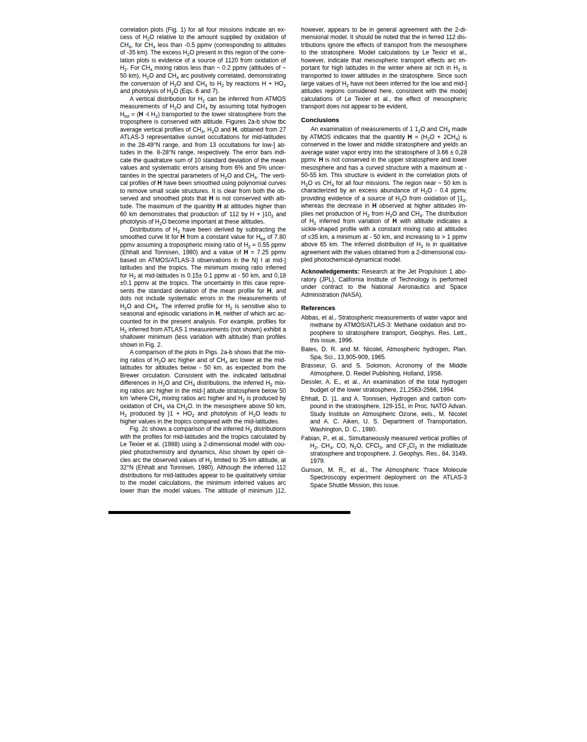correlation plots (Fig. 1) for all four missions indicate an excess of H2O relative to the amount supplied by oxidation of CH4, for CH4 less than -0.5 ppmv (corresponding to altitudes of -35 km). The excess H2O present in this region of the correlation plots is evidence of a source of 1120 from oxidation of H2. For CH4 mixing ratios less than ~ 0.2 ppmv (altitudes of ~ 50 km), H2O and CH4 arc positively correlated, demonstrating the conversion of H2O and CH4 to H2 by reactions H + HO2 and photolysis of H2O (Eqs. 6 and 7).
A vertical distribution for H2 can be inferred from ATMOS measurements of H2O and CH4 by assuming total hydrogen Htot = (H -t H2) transported to the lower stratosphere from the troposphere is conserved with altitude. Figures 2a-b show tbc average vertical profiles of CH4, H2O and H, obtained from 27 ATLAS-3 representative sunset occultations for mid-latitudes in the 28-49°N range, and from 13 occultations for low-] atitudes in the. 8-28°N range, respectively. The error bars indicate the quadrature sum of 10 standard deviation of the mean values and systematic errors arising from 6% and 5% uncertainties in the spectral parameters of H2O and CH4. The vertical profiles of H have been smoothed using polynomial curves to remove small scale structures. It is clear from both the observed and smoothed plots that H is not conserved with altitude. The maximum of the quantity H at altitudes higher than 60 km demonstrates that production of' 112 by H + }102 and photolysis of H2O become important at these altitudes.
Distributions of H2 have been derived by subtracting the smoothed curve lit for H from a constant value for Htot of 7.80 ppmv assuming a tropospheric mixing ratio of H2 = 0.55 ppmv (Ehhalt and Tonnisen, 1980) and a value of H = 7.25 ppmv based on ATMOS/ATLAS-3 observations in the N} I at mid-] latitudes and the tropics. The minimum mixing ratio inferred for H2 at mid-latitudes is 0.15± 0.1 ppmv at - 50 km, and 0,18 ±0.1 pprnv at the tropics. The uncertainty in this case represents the standard deviation of the mean profile for H, and dots not include systematic errors in the measurements of H2O and CH4. The inferred profile for H2 is sensitive also to seasonal and episodic variations in H, neither of which arc accounted for in the present analysis. For example, profiles for H2 inferred from ATLAS 1 measurements (not shown) exhibit a shallower minimum (less variation with altitude) than profiles shown in Fig. 2.
A comparison of the plots in Pigs. 2a-b shows that the mixing ratios of H2O arc higher and of CH4 arc lower at the mid-latitudes for altitudes below - 50 km, as expected from the Brewer circulation. Consistent with the. indicated latitudinal differences in H2O and CH4 distributions, the inferred H2 mixing ratios arc higher in the mid-] atitude stratosphere below 50 km 'where CH4 mixing ratios arc higher and H2 is produced by oxidation of CH4 via CH2O. In the mesosphere above 50 km, H2 produced by }1 + HO2 and photolysis of H2O leads to higher values in the tropics compared with the mid-latitudes.
Fig. 2c shows a comparison of the inferred H2 distributions with the profiles for mid-latitudes and the tropics calculated by Le Texier et al. (1988) using a 2-dimensional model with coupled photochemistry and dynamics, Also shown by open circles arc the observed values of H2 limited to 35 km altitude, at 32°N (Ehhalt and Tonnisen, 1980). Although the inferred 112 distributions for rnid-latitudes appear to be qualitatively similar to the model calculations, the minimum inferred values arc lower than the model values. The altitude of minimum }12, however, appears to be in general agreement with the 2-dimensional model. It should be noted that the in ferred 112 distributions ignore the effects of transport from the mesosphere to the stratosphere. Model calculations by Le Texicr et al., however, indicate that mesospheric transport effects arc important for high latitudes in the winter where air rich in H2 is transported to lower altitudes in the stratosphere. Since such large values of H2 have not been inferred for the low and mid-] atitudes regions considered here, consistent with the mode] calculations of Le Texier et al., the effect of mesospheric transport does not appear to be evident,
Conclusions
An examination of measurements of 1 12O and CH4 made by ATMOS indicates that the quantity H = (H2O + 2CH4) is conserved in the lower and middle stratosphere and yields an average water vapor entry into the stratosphere of 3.66 ± 0,28 ppmv. H is not conserved in the upper stratosphere and lower mesosphere and has a curved structure with a maximum at - 50-55 km. This structure is evident in the correlation plots of H2O vs CH4 for all four missions. The region near ~ 50 km is characterized by an excess abundance of H2O - 0.4 ppmv, providing evidence of a source of H2O from oxidation of }12, whereas the decrease in H observed at higher altitudes implies net production of H2 from H2O and CH4. The distribution of H2 inferred from variation of H with altitude indicates a sickle-shaped profile with a constant mixing ratio at altitudes of ≤35 km, a minimum at - 50 km, and increasing to > 1 ppmv above 65 km. The inferred distribution of H2 is in qualitative agreement with the values obtained from a 2-dimensional coupled photochemical-dynamical model.
Acknowledgements: Research at the Jet Propulsion 1 aboratory (JPL), California Institute of Technology is performed under contract to the National Aeronautics and Space Administration (NASA).
References
Abbas, et al., Stratospheric measurements of water vapor and methane by ATMOS/ATLAS-3: Methane oxidation and troposphere to stratosphere transport, Geophys. Res. Lett., this issue, 1996.
Bates, D. R. and M. Nicolet, Atmospheric hydrogen, Plan. Spa, Sci., 13,905-909, 1965.
Brasseur, G. and S. Solomon, Acronomy of the Middle Atmosphere, D. Reidel Publishing, Holland, 19S6.
Dessler, A. E., et al., An examination of the total hydrogen budget of the lower stratosphere, 21,2563-2566, 1994.
Ehhalt, D. }1. and A. Tonnisen, Hydrogen and carbon compound in the stratosphere, 129-151, in Proc. NATO Advan. Study Institute on Atmospheric Ozone, eels., M. Nicolet and A. C. Aiken, U. S. Department of Transportation, Washington, D. C., 1980.
Fabian, P., et al., Simultaneously measured vertical profiles of H2, CH4, CO, N2O, CFCl3, and CF2Cl2 in the midlatitude stratosphere and troposphere, J. Geophys. Res., 84, 3149, 1979.
Gunson, M. R,, et al., The Atmospheric 'f'race Molecule Spectroscopy experiment deployment on the ATLAS-3 Space Shuttle Mission, this issue.